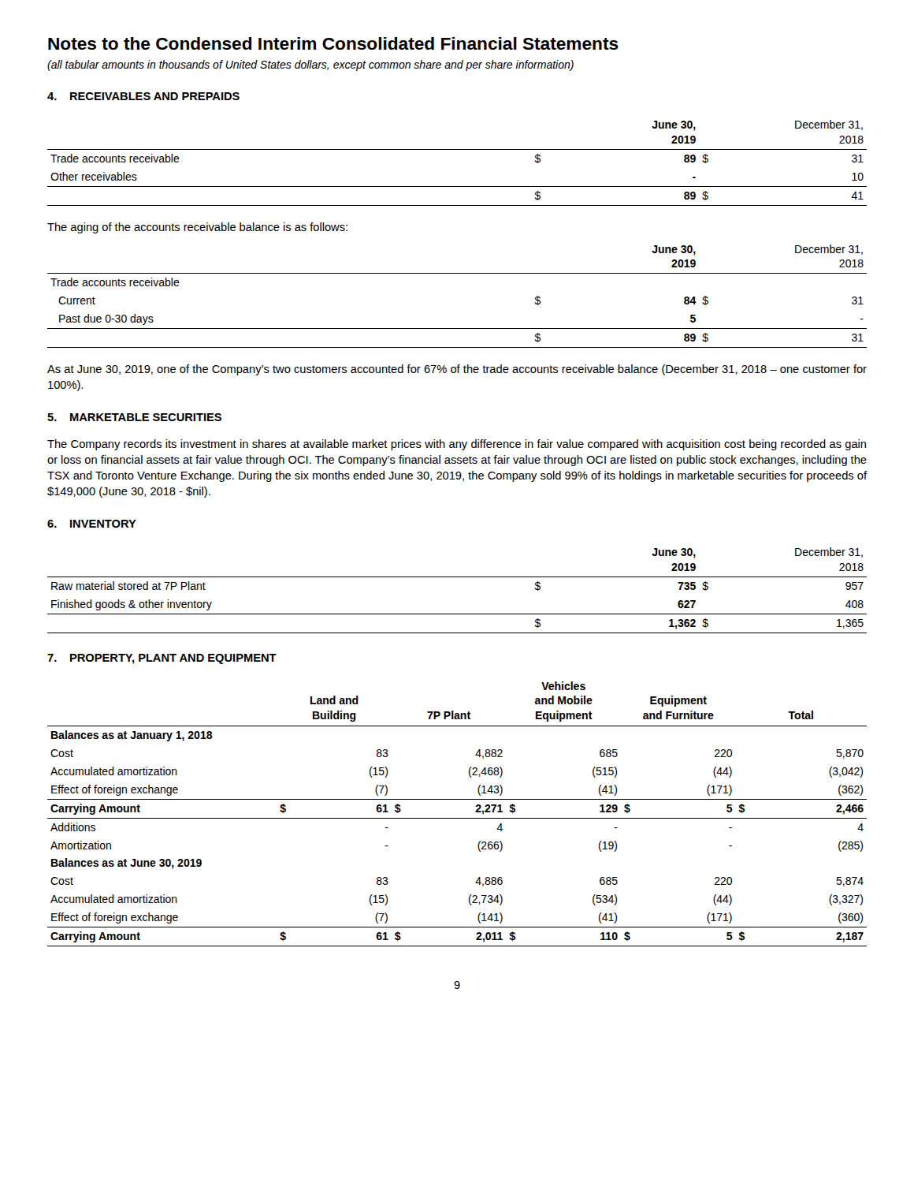Notes to the Condensed Interim Consolidated Financial Statements
(all tabular amounts in thousands of United States dollars, except common share and per share information)
4. RECEIVABLES AND PREPAIDS
| | | June 30, 2019 | | December 31, 2018 |
| Trade accounts receivable | $ | 89 | $ | 31 |
| Other receivables | | - | | 10 |
| | $ | 89 | $ | 41 |
The aging of the accounts receivable balance is as follows:
| | | June 30, 2019 | | December 31, 2018 |
| Trade accounts receivable | | | | |
| Current | $ | 84 | $ | 31 |
| Past due 0-30 days | | 5 | | - |
| | $ | 89 | $ | 31 |
As at June 30, 2019, one of the Company’s two customers accounted for 67% of the trade accounts receivable balance (December 31, 2018 – one customer for 100%).
5. MARKETABLE SECURITIES
The Company records its investment in shares at available market prices with any difference in fair value compared with acquisition cost being recorded as gain or loss on financial assets at fair value through OCI. The Company’s financial assets at fair value through OCI are listed on public stock exchanges, including the TSX and Toronto Venture Exchange. During the six months ended June 30, 2019, the Company sold 99% of its holdings in marketable securities for proceeds of $149,000 (June 30, 2018 - $nil).
6. INVENTORY
| | | June 30, 2019 | | December 31, 2018 |
| Raw material stored at 7P Plant | $ | 735 | $ | 957 |
| Finished goods & other inventory | | 627 | | 408 |
| | $ | 1,362 | $ | 1,365 |
7. PROPERTY, PLANT AND EQUIPMENT
| | Land and Building | 7P Plant | Vehicles and Mobile Equipment | Equipment and Furniture | Total |
| --- | --- | --- | --- | --- | --- |
| Balances as at January 1, 2018 |
| Cost | | 83 | | 4,882 | | 685 | | 220 | | 5,870 |
| Accumulated amortization | | (15) | | (2,468) | | (515) | | (44) | | (3,042) |
| Effect of foreign exchange | | (7) | | (143) | | (41) | | (171) | | (362) |
| Carrying Amount | $ | 61 | $ | 2,271 | $ | 129 | $ | 5 | $ | 2,466 |
| Additions | | - | | 4 | | - | | - | | 4 |
| Amortization | | - | | (266) | | (19) | | - | | (285) |
| Balances as at June 30, 2019 |
| Cost | | 83 | | 4,886 | | 685 | | 220 | | 5,874 |
| Accumulated amortization | | (15) | | (2,734) | | (534) | | (44) | | (3,327) |
| Effect of foreign exchange | | (7) | | (141) | | (41) | | (171) | | (360) |
| Carrying Amount | $ | 61 | $ | 2,011 | $ | 110 | $ | 5 | $ | 2,187 |
9